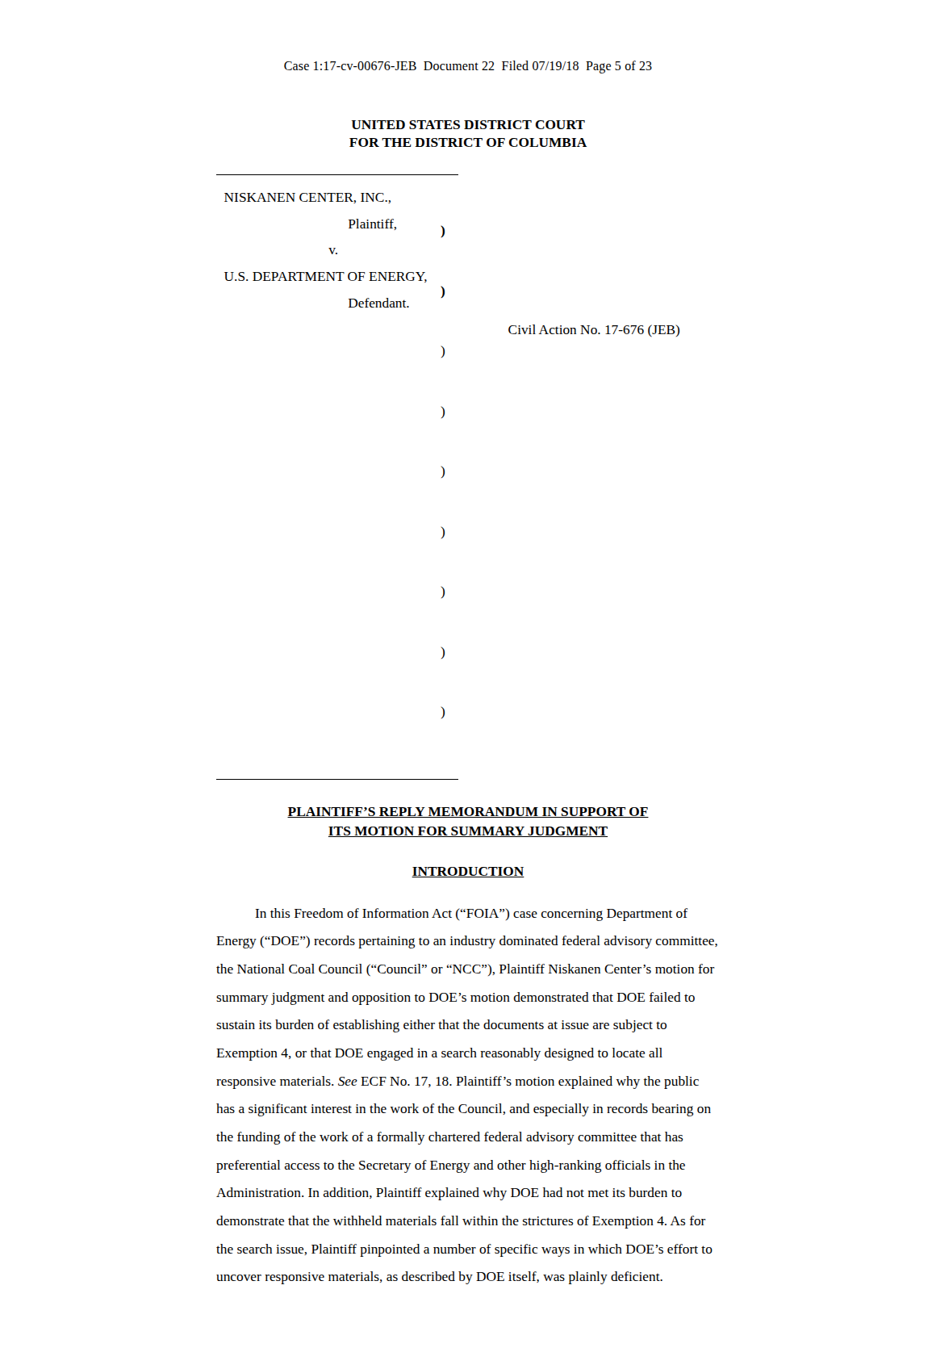Case 1:17-cv-00676-JEB Document 22 Filed 07/19/18 Page 5 of 23
UNITED STATES DISTRICT COURT
FOR THE DISTRICT OF COLUMBIA
| NISKANEN CENTER, INC., Plaintiff, v. U.S. DEPARTMENT OF ENERGY, Defendant. | ) ) ) ) ) ) ) ) ) | Civil Action No. 17-676 (JEB) |
PLAINTIFF’S REPLY MEMORANDUM IN SUPPORT OF
ITS MOTION FOR SUMMARY JUDGMENT
INTRODUCTION
In this Freedom of Information Act (“FOIA”) case concerning Department of Energy (“DOE”) records pertaining to an industry dominated federal advisory committee, the National Coal Council (“Council” or “NCC”), Plaintiff Niskanen Center’s motion for summary judgment and opposition to DOE’s motion demonstrated that DOE failed to sustain its burden of establishing either that the documents at issue are subject to Exemption 4, or that DOE engaged in a search reasonably designed to locate all responsive materials. See ECF No. 17, 18. Plaintiff’s motion explained why the public has a significant interest in the work of the Council, and especially in records bearing on the funding of the work of a formally chartered federal advisory committee that has preferential access to the Secretary of Energy and other high-ranking officials in the Administration. In addition, Plaintiff explained why DOE had not met its burden to demonstrate that the withheld materials fall within the strictures of Exemption 4. As for the search issue, Plaintiff pinpointed a number of specific ways in which DOE’s effort to uncover responsive materials, as described by DOE itself, was plainly deficient.